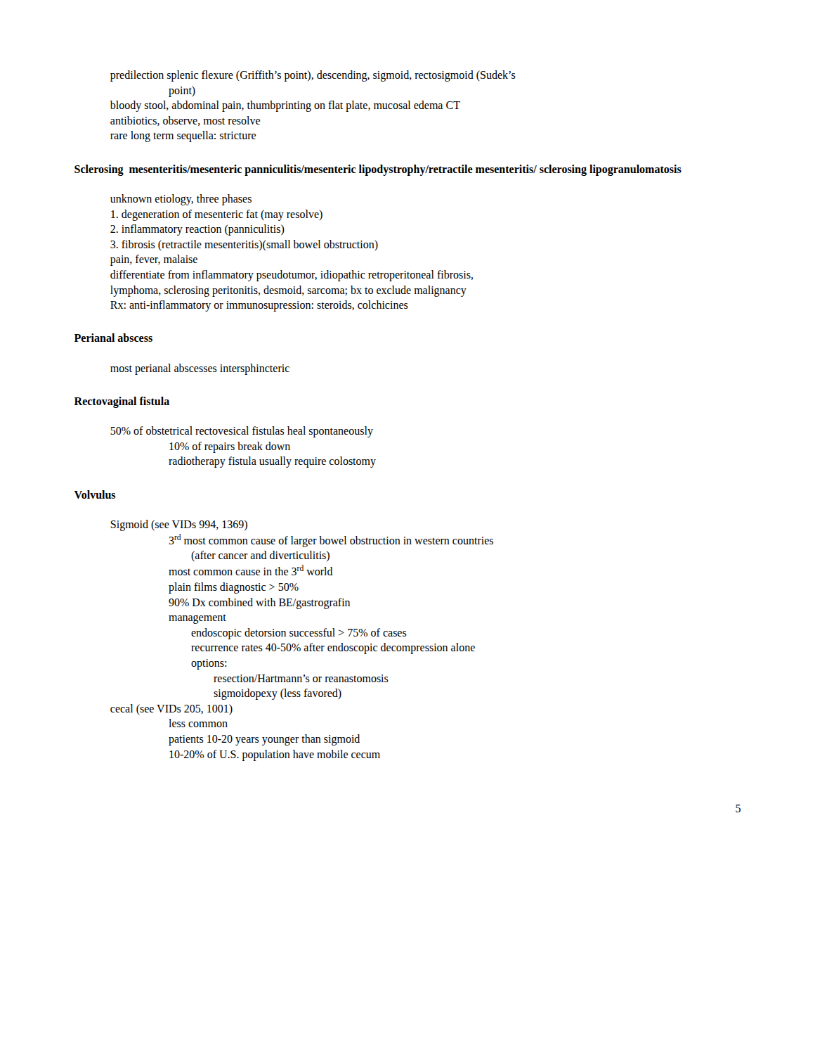predilection splenic flexure (Griffith’s point), descending, sigmoid, rectosigmoid (Sudek’s
point)
bloody stool, abdominal pain, thumbprinting on flat plate, mucosal edema CT
antibiotics, observe, most resolve
rare long term sequella: stricture
Sclerosing mesenteritis/mesenteric panniculitis/mesenteric lipodystrophy/retractile mesenteritis/ sclerosing lipogranulomatosis
unknown etiology, three phases
1. degeneration of mesenteric fat (may resolve)
2. inflammatory reaction (panniculitis)
3. fibrosis (retractile mesenteritis)(small bowel obstruction)
pain, fever, malaise
differentiate from inflammatory pseudotumor, idiopathic retroperitoneal fibrosis,
lymphoma, sclerosing peritonitis, desmoid, sarcoma; bx to exclude malignancy
Rx: anti-inflammatory or immunosupression: steroids, colchicines
Perianal abscess
most perianal abscesses intersphincteric
Rectovaginal fistula
50% of obstetrical rectovesical fistulas heal spontaneously
10% of repairs break down
radiotherapy fistula usually require colostomy
Volvulus
Sigmoid (see VIDs 994, 1369)
3rd most common cause of larger bowel obstruction in western countries
(after cancer and diverticulitis)
most common cause in the 3rd world
plain films diagnostic > 50%
90% Dx combined with BE/gastrografin
management
endoscopic detorsion successful > 75% of cases
recurrence rates 40-50% after endoscopic decompression alone
options:
resection/Hartmann’s or reanastomosis
sigmoidopexy (less favored)
cecal (see VIDs 205, 1001)
less common
patients 10-20 years younger than sigmoid
10-20% of U.S. population have mobile cecum
5